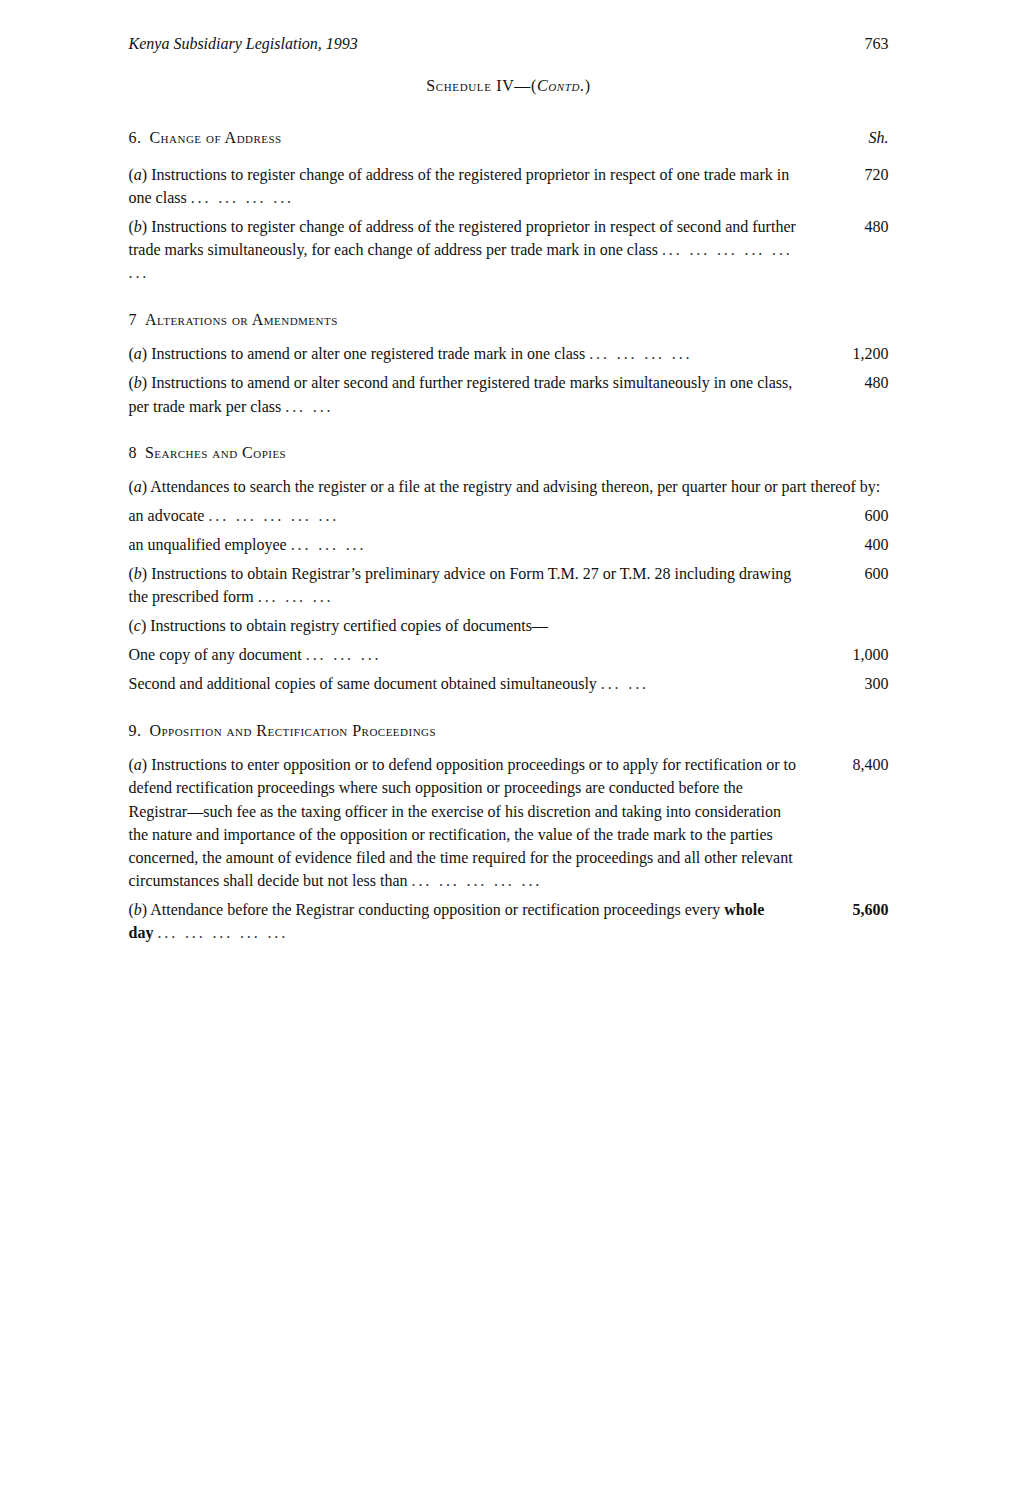Kenya Subsidiary Legislation, 1993 763
Schedule IV—(Contd.)
| 6. Change of Address | Sh. |
| ( a ) Instructions to register change of address of the registered proprietor in respect of one trade mark in one class ... ... ... ... | 720 |
| ( b ) Instructions to register change of address of the registered proprietor in respect of second and further trade marks simultaneously, for each change of address per trade mark in one class ... ... ... ... ... ... | 480 |
7 Alterations or Amendments
| ( a ) Instructions to amend or alter one registered trade mark in one class ... ... ... ... | 1,200 |
| ( b ) Instructions to amend or alter second and further registered trade marks simultaneously in one class, per trade mark per class ... ... | 480 |
8 Searches and Copies
| ( a ) Attendances to search the register or a file at the registry and advising thereon, per quarter hour or part thereof by: |
| an advocate ... ... ... ... ... | 600 |
| an unqualified employee ... ... ... | 400 |
| ( b ) Instructions to obtain Registrar’s preliminary advice on Form T.M. 27 or T.M. 28 including drawing the prescribed form ... ... ... | 600 |
| ( c ) Instructions to obtain registry certified copies of documents — |
| One copy of any document ... ... ... | 1,000 |
| Second and additional copies of same document obtained simultaneously ... ... | 300 |
9. Opposition and Rectification Proceedings
| ( a ) Instructions to enter opposition or to defend opposition proceedings or to apply for rectification or to defend rectification proceedings where such opposition or proceedings are conducted before the Registrar—such fee as the taxing officer in the exercise of his discretion and taking into consideration the nature and importance of the opposition or rectification, the value of the trade mark to the parties concerned, the amount of evidence filed and the time required for the proceedings and all other relevant circumstances shall decide but not less than ... ... ... ... ... | 8,400 |
| ( b ) Attendance before the Registrar conducting opposition or rectification proceedings every whole day ... ... ... ... ... | 5,600 |